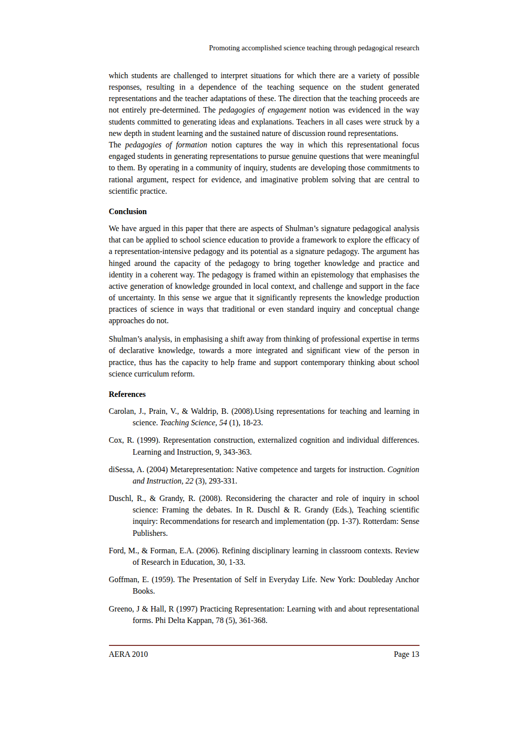Promoting accomplished science teaching through pedagogical research
which students are challenged to interpret situations for which there are a variety of possible responses, resulting in a dependence of the teaching sequence on the student generated representations and the teacher adaptations of these. The direction that the teaching proceeds are not entirely pre-determined. The pedagogies of engagement notion was evidenced in the way students committed to generating ideas and explanations. Teachers in all cases were struck by a new depth in student learning and the sustained nature of discussion round representations.
The pedagogies of formation notion captures the way in which this representational focus engaged students in generating representations to pursue genuine questions that were meaningful to them. By operating in a community of inquiry, students are developing those commitments to rational argument, respect for evidence, and imaginative problem solving that are central to scientific practice.
Conclusion
We have argued in this paper that there are aspects of Shulman’s signature pedagogical analysis that can be applied to school science education to provide a framework to explore the efficacy of a representation-intensive pedagogy and its potential as a signature pedagogy. The argument has hinged around the capacity of the pedagogy to bring together knowledge and practice and identity in a coherent way. The pedagogy is framed within an epistemology that emphasises the active generation of knowledge grounded in local context, and challenge and support in the face of uncertainty. In this sense we argue that it significantly represents the knowledge production practices of science in ways that traditional or even standard inquiry and conceptual change approaches do not.
Shulman’s analysis, in emphasising a shift away from thinking of professional expertise in terms of declarative knowledge, towards a more integrated and significant view of the person in practice, thus has the capacity to help frame and support contemporary thinking about school science curriculum reform.
References
Carolan, J., Prain, V., & Waldrip, B. (2008).Using representations for teaching and learning in science. Teaching Science, 54 (1), 18-23.
Cox, R. (1999). Representation construction, externalized cognition and individual differences. Learning and Instruction, 9, 343-363.
diSessa, A. (2004) Metarepresentation: Native competence and targets for instruction. Cognition and Instruction, 22 (3), 293-331.
Duschl, R., & Grandy, R. (2008). Reconsidering the character and role of inquiry in school science: Framing the debates. In R. Duschl & R. Grandy (Eds.), Teaching scientific inquiry: Recommendations for research and implementation (pp. 1-37). Rotterdam: Sense Publishers.
Ford, M., & Forman, E.A. (2006). Refining disciplinary learning in classroom contexts. Review of Research in Education, 30, 1-33.
Goffman, E. (1959). The Presentation of Self in Everyday Life. New York: Doubleday Anchor Books.
Greeno, J & Hall, R (1997) Practicing Representation: Learning with and about representational forms. Phi Delta Kappan, 78 (5), 361-368.
AERA 2010 Page 13